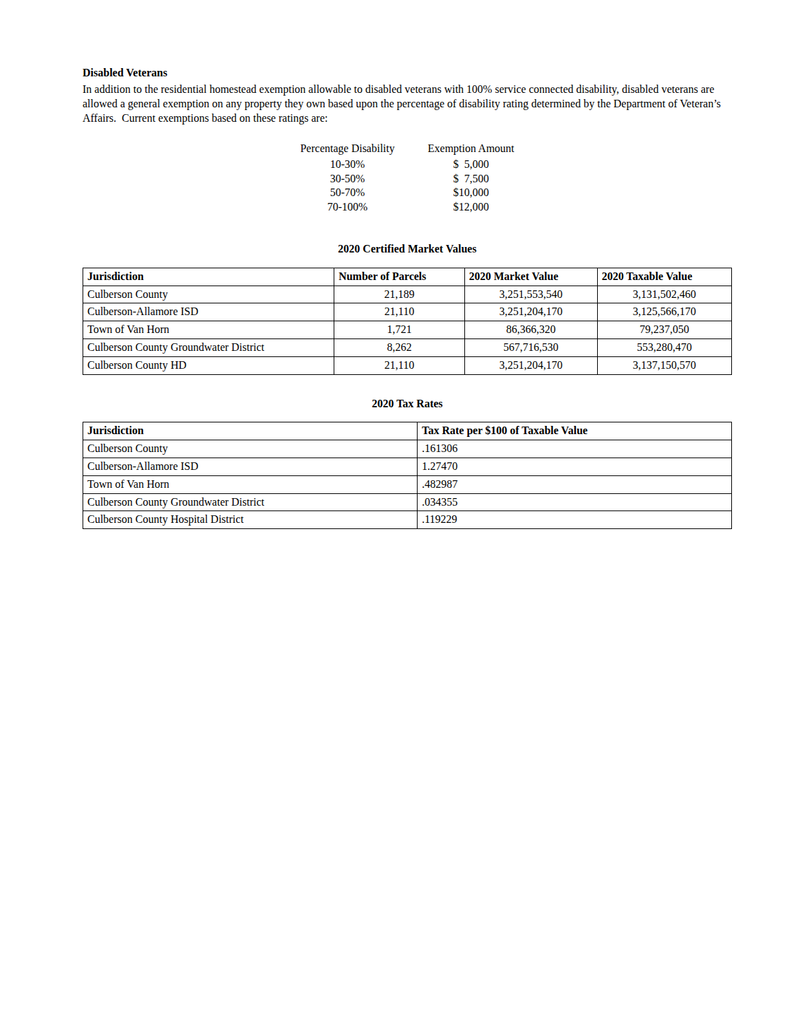Disabled Veterans
In addition to the residential homestead exemption allowable to disabled veterans with 100% service connected disability, disabled veterans are allowed a general exemption on any property they own based upon the percentage of disability rating determined by the Department of Veteran’s Affairs. Current exemptions based on these ratings are:
| Percentage Disability | Exemption Amount |
| --- | --- |
| 10-30% | $ 5,000 |
| 30-50% | $ 7,500 |
| 50-70% | $10,000 |
| 70-100% | $12,000 |
2020 Certified Market Values
| Jurisdiction | Number of Parcels | 2020 Market Value | 2020 Taxable Value |
| --- | --- | --- | --- |
| Culberson County | 21,189 | 3,251,553,540 | 3,131,502,460 |
| Culberson-Allamore ISD | 21,110 | 3,251,204,170 | 3,125,566,170 |
| Town of Van Horn | 1,721 | 86,366,320 | 79,237,050 |
| Culberson County Groundwater District | 8,262 | 567,716,530 | 553,280,470 |
| Culberson County HD | 21,110 | 3,251,204,170 | 3,137,150,570 |
2020 Tax Rates
| Jurisdiction | Tax Rate per $100 of Taxable Value |
| --- | --- |
| Culberson County | .161306 |
| Culberson-Allamore ISD | 1.27470 |
| Town of Van Horn | .482987 |
| Culberson County Groundwater District | .034355 |
| Culberson County Hospital District | .119229 |